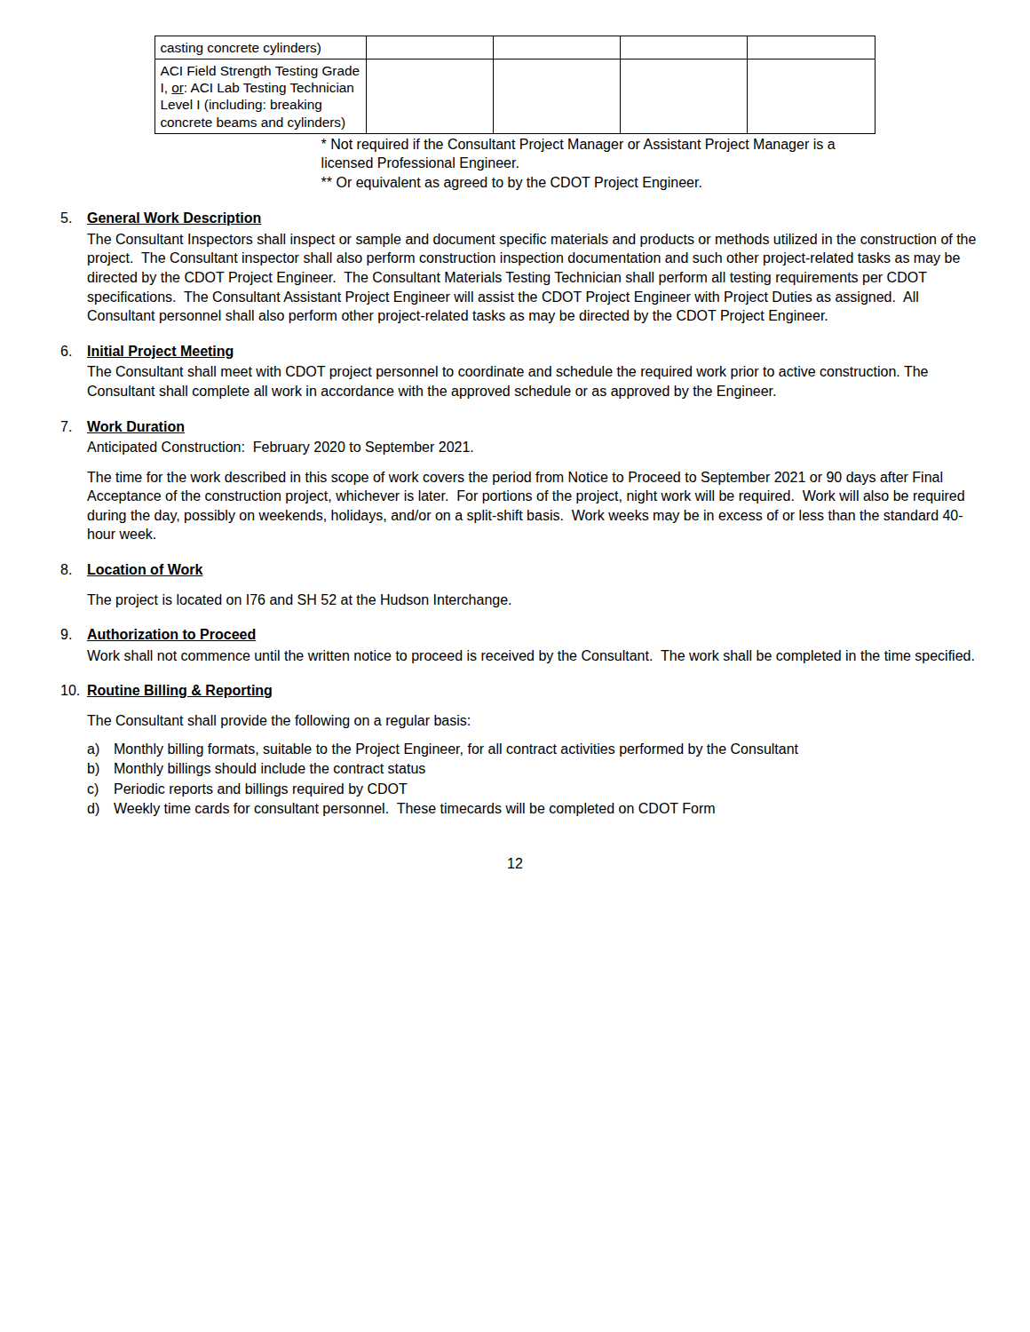| casting concrete cylinders) | | | | |
| ACI Field Strength Testing Grade I, or : ACI Lab Testing Technician Level I (including: breaking concrete beams and cylinders) | | | | |
* Not required if the Consultant Project Manager or Assistant Project Manager is a licensed Professional Engineer.
** Or equivalent as agreed to by the CDOT Project Engineer.
General Work Description
The Consultant Inspectors shall inspect or sample and document specific materials and products or methods utilized in the construction of the project. The Consultant inspector shall also perform construction inspection documentation and such other project-related tasks as may be directed by the CDOT Project Engineer. The Consultant Materials Testing Technician shall perform all testing requirements per CDOT specifications. The Consultant Assistant Project Engineer will assist the CDOT Project Engineer with Project Duties as assigned. All Consultant personnel shall also perform other project-related tasks as may be directed by the CDOT Project Engineer.
Initial Project Meeting
The Consultant shall meet with CDOT project personnel to coordinate and schedule the required work prior to active construction. The Consultant shall complete all work in accordance with the approved schedule or as approved by the Engineer.
Work Duration
Anticipated Construction: February 2020 to September 2021.
The time for the work described in this scope of work covers the period from Notice to Proceed to September 2021 or 90 days after Final Acceptance of the construction project, whichever is later. For portions of the project, night work will be required. Work will also be required during the day, possibly on weekends, holidays, and/or on a split-shift basis. Work weeks may be in excess of or less than the standard 40-hour week.
Location of Work
The project is located on I76 and SH 52 at the Hudson Interchange.
Authorization to Proceed
Work shall not commence until the written notice to proceed is received by the Consultant. The work shall be completed in the time specified.
Routine Billing & Reporting
The Consultant shall provide the following on a regular basis:
Monthly billing formats, suitable to the Project Engineer, for all contract activities performed by the Consultant
Monthly billings should include the contract status
Periodic reports and billings required by CDOT
Weekly time cards for consultant personnel. These timecards will be completed on CDOT Form
12